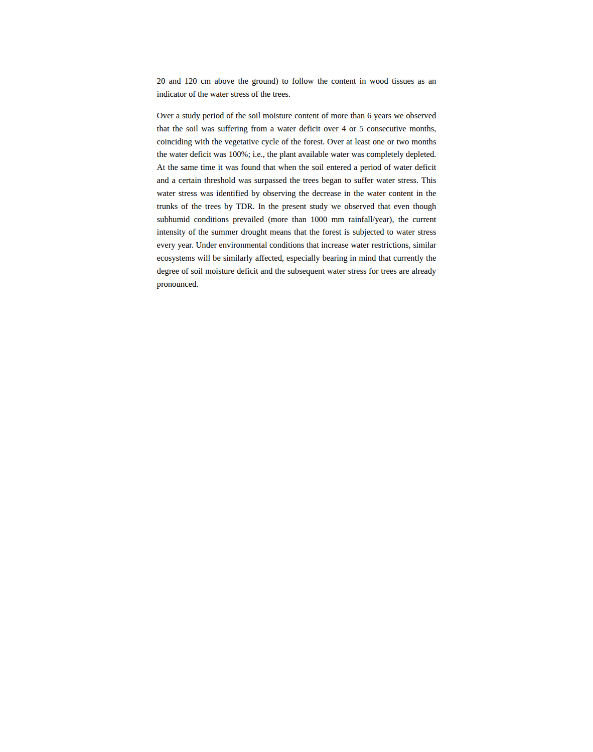20 and 120 cm above the ground) to follow the content in wood tissues as an indicator of the water stress of the trees.
Over a study period of the soil moisture content of more than 6 years we observed that the soil was suffering from a water deficit over 4 or 5 consecutive months, coinciding with the vegetative cycle of the forest. Over at least one or two months the water deficit was 100%; i.e., the plant available water was completely depleted. At the same time it was found that when the soil entered a period of water deficit and a certain threshold was surpassed the trees began to suffer water stress. This water stress was identified by observing the decrease in the water content in the trunks of the trees by TDR. In the present study we observed that even though subhumid conditions prevailed (more than 1000 mm rainfall/year), the current intensity of the summer drought means that the forest is subjected to water stress every year. Under environmental conditions that increase water restrictions, similar ecosystems will be similarly affected, especially bearing in mind that currently the degree of soil moisture deficit and the subsequent water stress for trees are already pronounced.